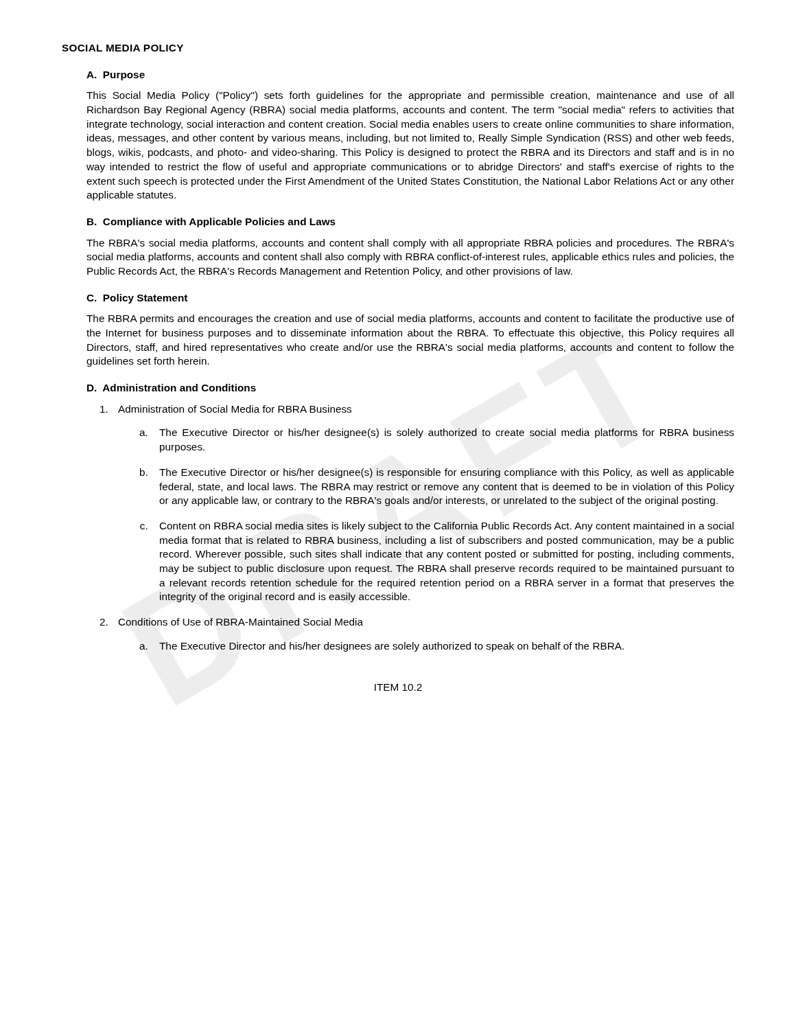DRAFT
SOCIAL MEDIA POLICY
A. Purpose
This Social Media Policy ("Policy") sets forth guidelines for the appropriate and permissible creation, maintenance and use of all Richardson Bay Regional Agency (RBRA) social media platforms, accounts and content. The term "social media" refers to activities that integrate technology, social interaction and content creation. Social media enables users to create online communities to share information, ideas, messages, and other content by various means, including, but not limited to, Really Simple Syndication (RSS) and other web feeds, blogs, wikis, podcasts, and photo- and video-sharing. This Policy is designed to protect the RBRA and its Directors and staff and is in no way intended to restrict the flow of useful and appropriate communications or to abridge Directors' and staff's exercise of rights to the extent such speech is protected under the First Amendment of the United States Constitution, the National Labor Relations Act or any other applicable statutes.
B. Compliance with Applicable Policies and Laws
The RBRA's social media platforms, accounts and content shall comply with all appropriate RBRA policies and procedures. The RBRA's social media platforms, accounts and content shall also comply with RBRA conflict-of-interest rules, applicable ethics rules and policies, the Public Records Act, the RBRA's Records Management and Retention Policy, and other provisions of law.
C. Policy Statement
The RBRA permits and encourages the creation and use of social media platforms, accounts and content to facilitate the productive use of the Internet for business purposes and to disseminate information about the RBRA. To effectuate this objective, this Policy requires all Directors, staff, and hired representatives who create and/or use the RBRA's social media platforms, accounts and content to follow the guidelines set forth herein.
D. Administration and Conditions
Administration of Social Media for RBRA Business
The Executive Director or his/her designee(s) is solely authorized to create social media platforms for RBRA business purposes.
The Executive Director or his/her designee(s) is responsible for ensuring compliance with this Policy, as well as applicable federal, state, and local laws. The RBRA may restrict or remove any content that is deemed to be in violation of this Policy or any applicable law, or contrary to the RBRA's goals and/or interests, or unrelated to the subject of the original posting.
Content on RBRA social media sites is likely subject to the California Public Records Act. Any content maintained in a social media format that is related to RBRA business, including a list of subscribers and posted communication, may be a public record. Wherever possible, such sites shall indicate that any content posted or submitted for posting, including comments, may be subject to public disclosure upon request. The RBRA shall preserve records required to be maintained pursuant to a relevant records retention schedule for the required retention period on a RBRA server in a format that preserves the integrity of the original record and is easily accessible.
Conditions of Use of RBRA-Maintained Social Media
The Executive Director and his/her designees are solely authorized to speak on behalf of the RBRA.
ITEM 10.2